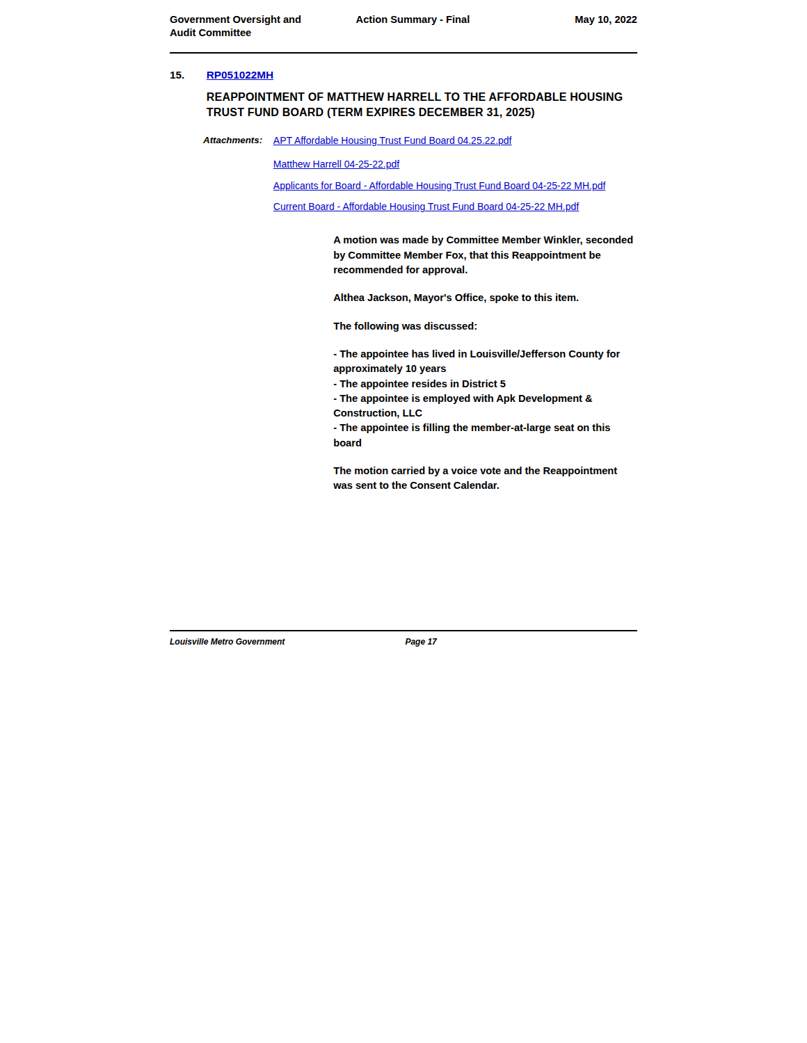Government Oversight and Audit Committee
Action Summary - Final
May 10, 2022
15.
RP051022MH
REAPPOINTMENT OF MATTHEW HARRELL TO THE AFFORDABLE HOUSING TRUST FUND BOARD (TERM EXPIRES DECEMBER 31, 2025)
Attachments:
APT Affordable Housing Trust Fund Board 04.25.22.pdf
Matthew Harrell 04-25-22.pdf
Applicants for Board - Affordable Housing Trust Fund Board 04-25-22 MH.pdf
Current Board - Affordable Housing Trust Fund Board 04-25-22 MH.pdf
A motion was made by Committee Member Winkler, seconded by Committee Member Fox, that this Reappointment be recommended for approval.
Althea Jackson, Mayor's Office, spoke to this item.
The following was discussed:
- The appointee has lived in Louisville/Jefferson County for approximately 10 years
- The appointee resides in District 5
- The appointee is employed with Apk Development & Construction, LLC
- The appointee is filling the member-at-large seat on this board
The motion carried by a voice vote and the Reappointment was sent to the Consent Calendar.
Louisville Metro Government
Page 17